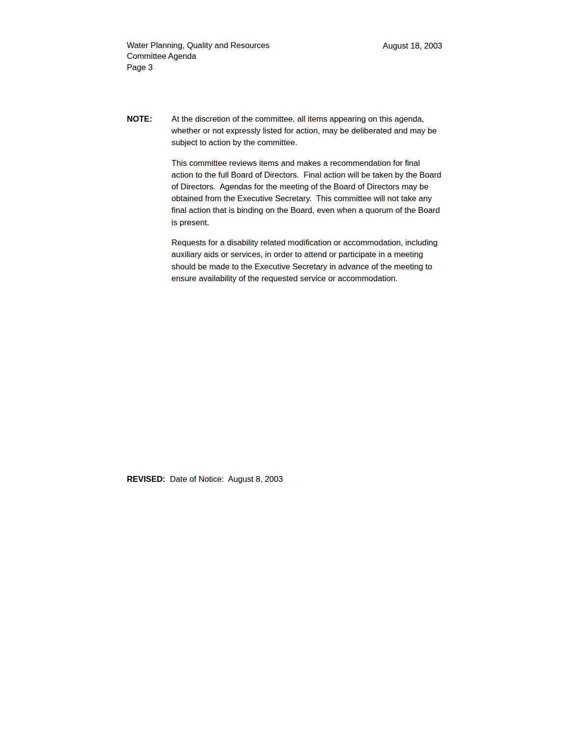Water Planning, Quality and Resources
Committee Agenda
Page 3
August 18, 2003
NOTE:
At the discretion of the committee, all items appearing on this agenda, whether or not expressly listed for action, may be deliberated and may be subject to action by the committee.
This committee reviews items and makes a recommendation for final action to the full Board of Directors. Final action will be taken by the Board of Directors. Agendas for the meeting of the Board of Directors may be obtained from the Executive Secretary. This committee will not take any final action that is binding on the Board, even when a quorum of the Board is present.
Requests for a disability related modification or accommodation, including auxiliary aids or services, in order to attend or participate in a meeting should be made to the Executive Secretary in advance of the meeting to ensure availability of the requested service or accommodation.
REVISED: Date of Notice: August 8, 2003